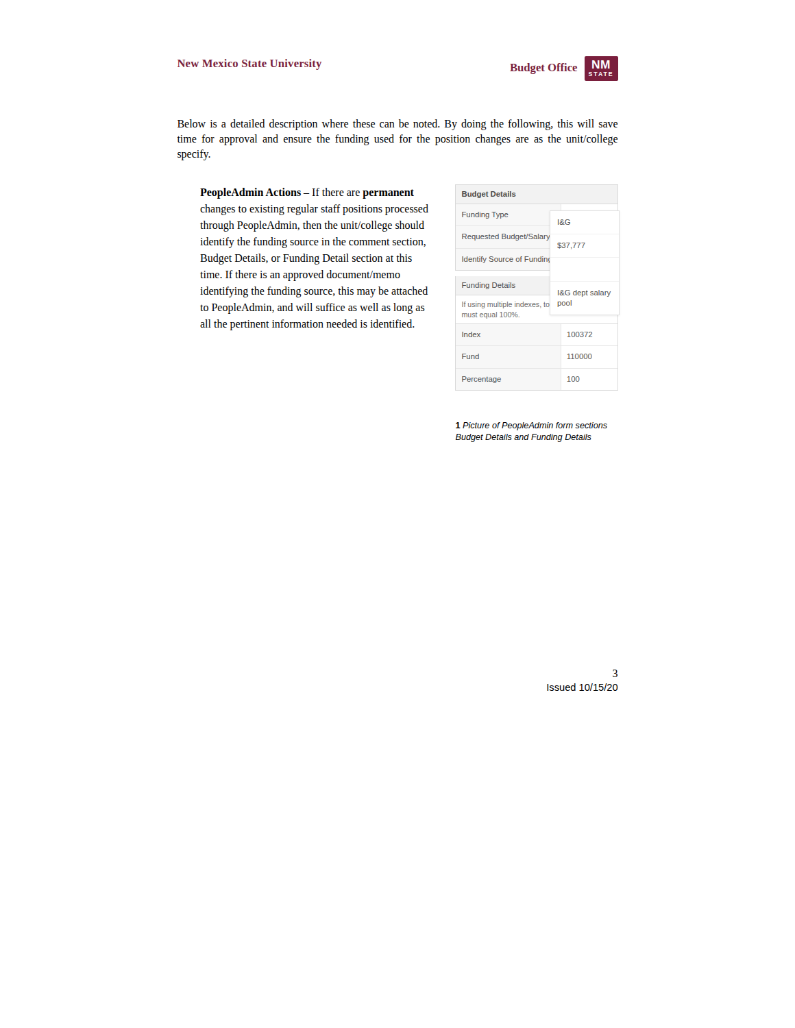New Mexico State University
Budget Office NM STATE
Below is a detailed description where these can be noted. By doing the following, this will save time for approval and ensure the funding used for the position changes are as the unit/college specify.
PeopleAdmin Actions – If there are permanent changes to existing regular staff positions processed through PeopleAdmin, then the unit/college should identify the funding source in the comment section, Budget Details, or Funding Detail section at this time. If there is an approved document/memo identifying the funding source, this may be attached to PeopleAdmin, and will suffice as well as long as all the pertinent information needed is identified.
Budget Details
Funding Type
I&G I&G
Requested Budget/Salary
Identify Source of Funding
I&G
$37,777
I&G dept salary pool
Funding Details
If using multiple indexes, total percentage must equal 100%.
Index
100372
Fund
110000
Percentage
100
1 Picture of PeopleAdmin form sections Budget Details and Funding Details
3
Issued 10/15/20